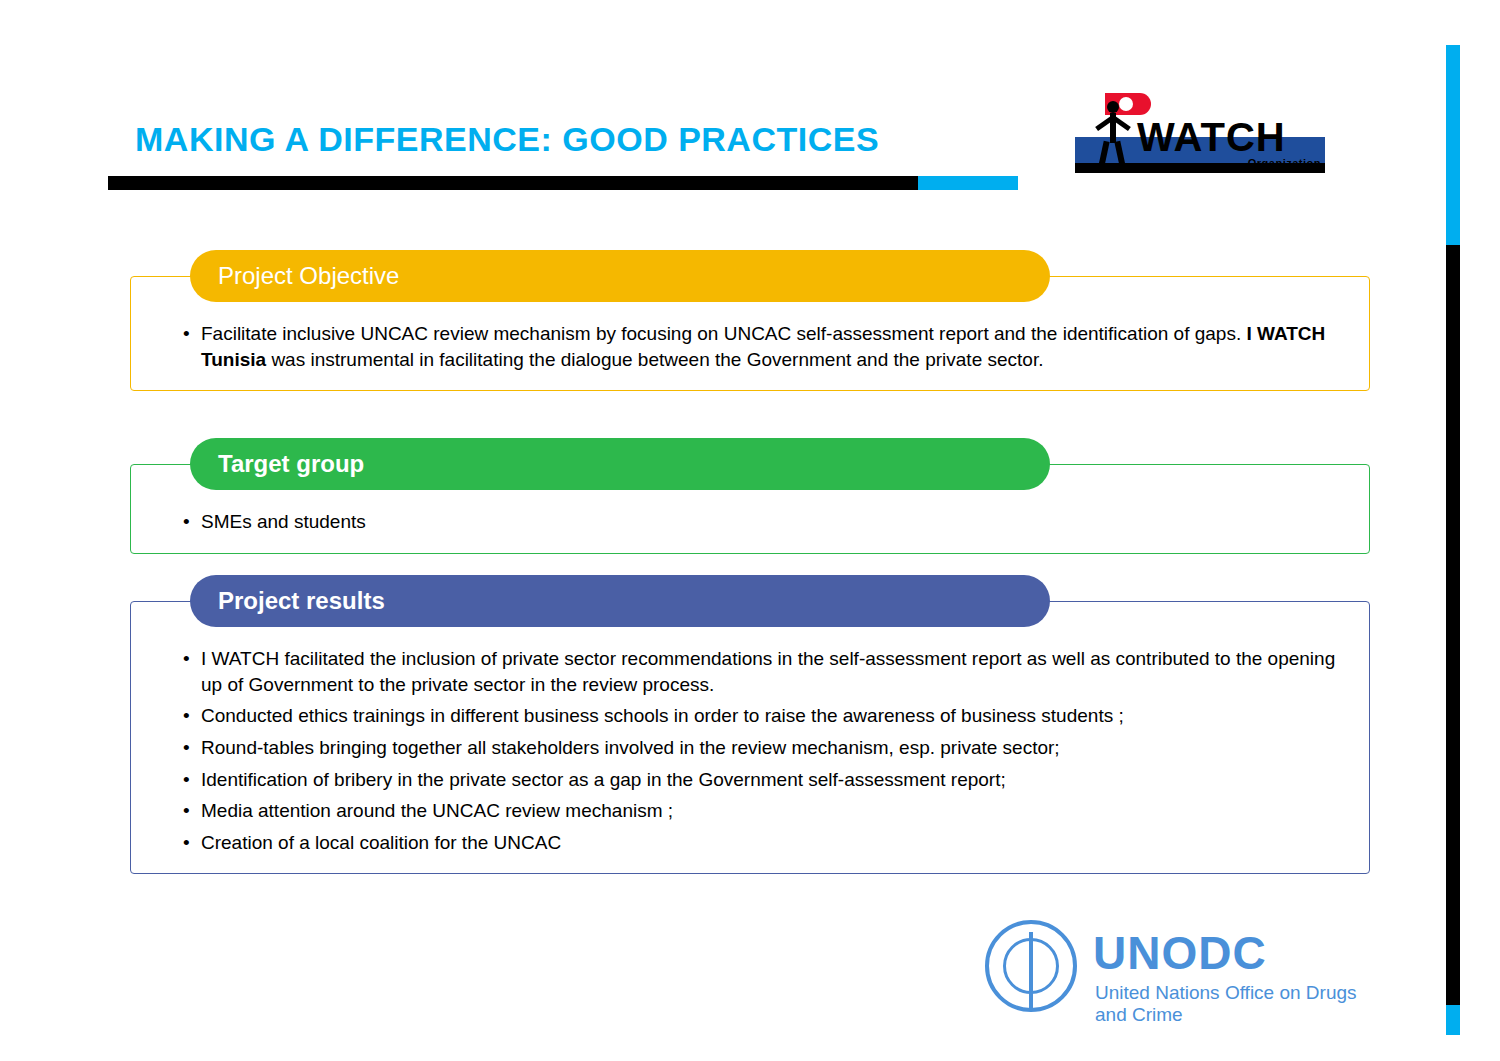MAKING A DIFFERENCE: GOOD PRACTICES
WATCH
Organization
Facilitate inclusive UNCAC review mechanism by focusing on UNCAC self-assessment report and the identification of gaps. I WATCH Tunisia was instrumental in facilitating the dialogue between the Government and the private sector.
Project Objective
SMEs and students
Target group
I WATCH facilitated the inclusion of private sector recommendations in the self-assessment report as well as contributed to the opening up of Government to the private sector in the review process.
Conducted ethics trainings in different business schools in order to raise the awareness of business students ;
Round-tables bringing together all stakeholders involved in the review mechanism, esp. private sector;
Identification of bribery in the private sector as a gap in the Government self-assessment report;
Media attention around the UNCAC review mechanism ;
Creation of a local coalition for the UNCAC
Project results
UNODC
United Nations Office on Drugs and Crime